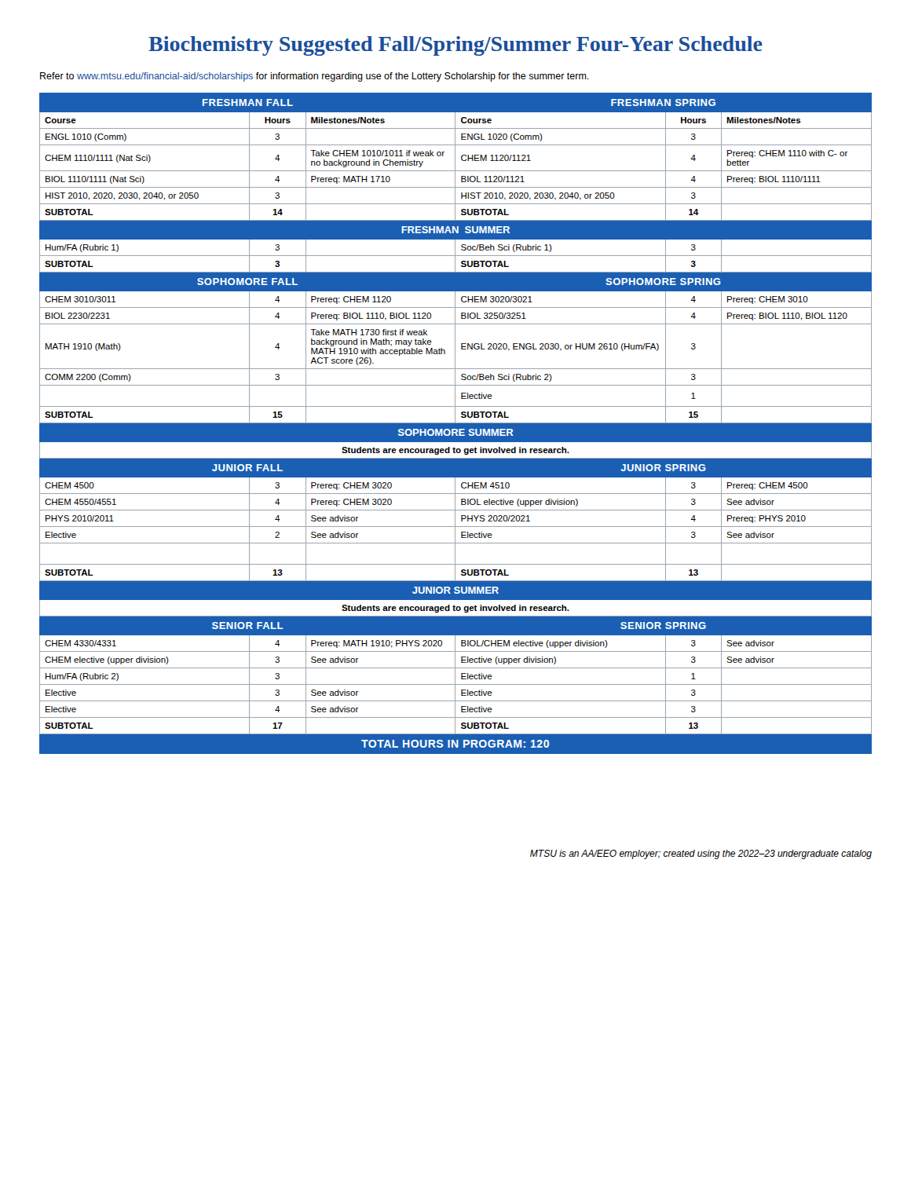Biochemistry Suggested Fall/Spring/Summer Four-Year Schedule
Refer to www.mtsu.edu/financial-aid/scholarships for information regarding use of the Lottery Scholarship for the summer term.
| FRESHMAN FALL | FRESHMAN SPRING |
| Course | Hours | Milestones/Notes | Course | Hours | Milestones/Notes |
| ENGL 1010 (Comm) | 3 | | ENGL 1020 (Comm) | 3 | |
| CHEM 1110/1111 (Nat Sci) | 4 | Take CHEM 1010/1011 if weak or no background in Chemistry | CHEM 1120/1121 | 4 | Prereq: CHEM 1110 with C- or better |
| BIOL 1110/1111 (Nat Sci) | 4 | Prereq: MATH 1710 | BIOL 1120/1121 | 4 | Prereq: BIOL 1110/1111 |
| HIST 2010, 2020, 2030, 2040, or 2050 | 3 | | HIST 2010, 2020, 2030, 2040, or 2050 | 3 | |
| SUBTOTAL | 14 | | SUBTOTAL | 14 | |
| FRESHMAN SUMMER |
| Hum/FA (Rubric 1) | 3 | | Soc/Beh Sci (Rubric 1) | 3 | |
| SUBTOTAL | 3 | | SUBTOTAL | 3 | |
| SOPHOMORE FALL | SOPHOMORE SPRING |
| CHEM 3010/3011 | 4 | Prereq: CHEM 1120 | CHEM 3020/3021 | 4 | Prereq: CHEM 3010 |
| BIOL 2230/2231 | 4 | Prereq: BIOL 1110, BIOL 1120 | BIOL 3250/3251 | 4 | Prereq: BIOL 1110, BIOL 1120 |
| MATH 1910 (Math) | 4 | Take MATH 1730 first if weak background in Math; may take MATH 1910 with acceptable Math ACT score (26). | ENGL 2020, ENGL 2030, or HUM 2610 (Hum/FA) | 3 | |
| COMM 2200 (Comm) | 3 | | Soc/Beh Sci (Rubric 2) | 3 | |
| | | | Elective | 1 | |
| SUBTOTAL | 15 | | SUBTOTAL | 15 | |
| SOPHOMORE SUMMER |
| Students are encouraged to get involved in research. |
| JUNIOR FALL | JUNIOR SPRING |
| CHEM 4500 | 3 | Prereq: CHEM 3020 | CHEM 4510 | 3 | Prereq: CHEM 4500 |
| CHEM 4550/4551 | 4 | Prereq: CHEM 3020 | BIOL elective (upper division) | 3 | See advisor |
| PHYS 2010/2011 | 4 | See advisor | PHYS 2020/2021 | 4 | Prereq: PHYS 2010 |
| Elective | 2 | See advisor | Elective | 3 | See advisor |
| SUBTOTAL | 13 | | SUBTOTAL | 13 | |
| JUNIOR SUMMER |
| Students are encouraged to get involved in research. |
| SENIOR FALL | SENIOR SPRING |
| CHEM 4330/4331 | 4 | Prereq: MATH 1910; PHYS 2020 | BIOL/CHEM elective (upper division) | 3 | See advisor |
| CHEM elective (upper division) | 3 | See advisor | Elective (upper division) | 3 | See advisor |
| Hum/FA (Rubric 2) | 3 | | Elective | 1 | |
| Elective | 3 | See advisor | Elective | 3 | |
| Elective | 4 | See advisor | Elective | 3 | |
| SUBTOTAL | 17 | | SUBTOTAL | 13 | |
| TOTAL HOURS IN PROGRAM: 120 |
MTSU is an AA/EEO employer; created using the 2022–23 undergraduate catalog